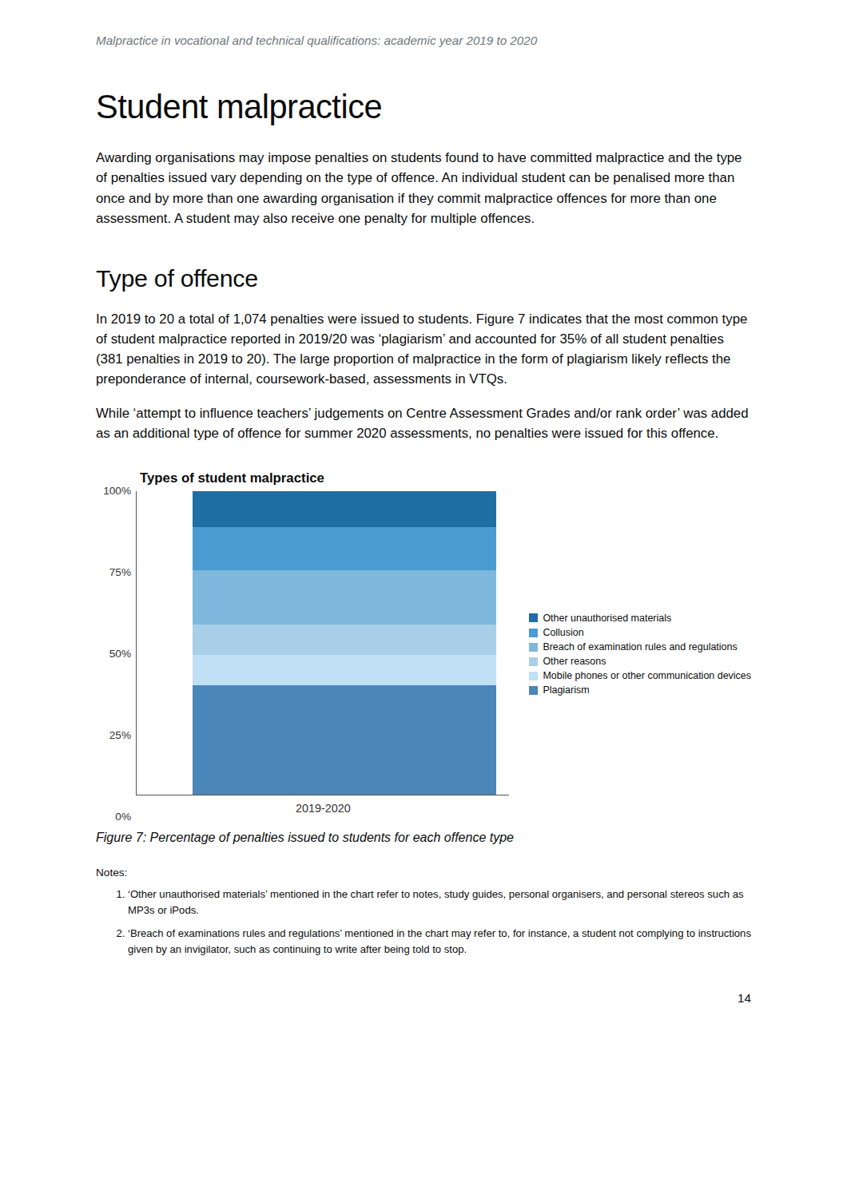Malpractice in vocational and technical qualifications: academic year 2019 to 2020
Student malpractice
Awarding organisations may impose penalties on students found to have committed malpractice and the type of penalties issued vary depending on the type of offence. An individual student can be penalised more than once and by more than one awarding organisation if they commit malpractice offences for more than one assessment. A student may also receive one penalty for multiple offences.
Type of offence
In 2019 to 20 a total of 1,074 penalties were issued to students. Figure 7 indicates that the most common type of student malpractice reported in 2019/20 was ‘plagiarism’ and accounted for 35% of all student penalties (381 penalties in 2019 to 20). The large proportion of malpractice in the form of plagiarism likely reflects the preponderance of internal, coursework-based, assessments in VTQs.
While ‘attempt to influence teachers’ judgements on Centre Assessment Grades and/or rank order’ was added as an additional type of offence for summer 2020 assessments, no penalties were issued for this offence.
Types of student malpractice
100% 75% 50% 25% 0%
2019-2020
Other unauthorised materials
Collusion
Breach of examination rules and regulations
Other reasons
Mobile phones or other communication devices
Plagiarism
Figure 7: Percentage of penalties issued to students for each offence type
Notes:
‘Other unauthorised materials’ mentioned in the chart refer to notes, study guides, personal organisers, and personal stereos such as MP3s or iPods.
‘Breach of examinations rules and regulations’ mentioned in the chart may refer to, for instance, a student not complying to instructions given by an invigilator, such as continuing to write after being told to stop.
14